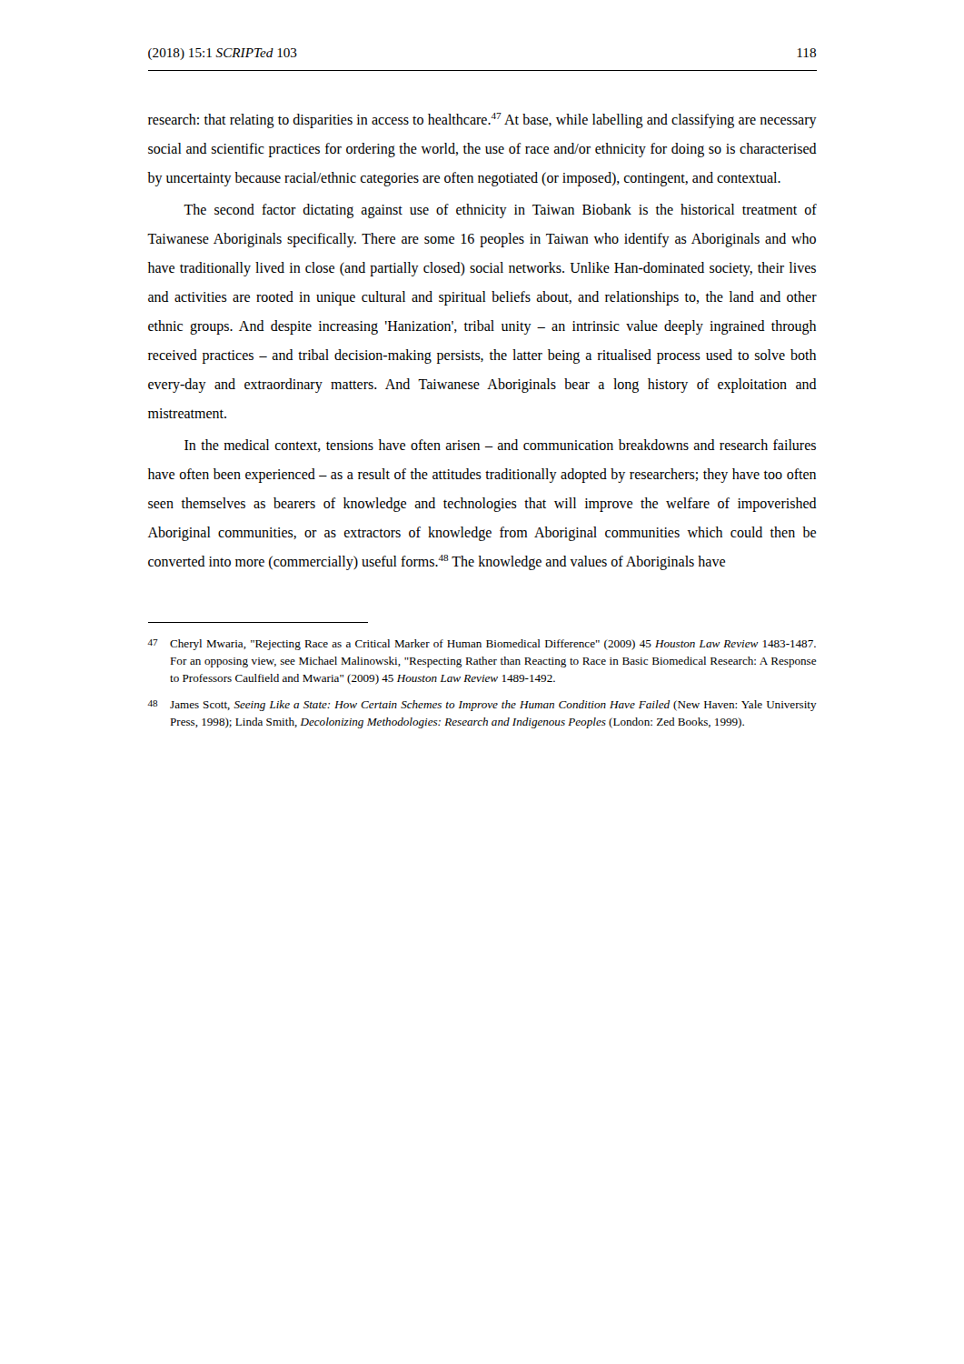(2018) 15:1 SCRIPTed 103 118
research: that relating to disparities in access to healthcare.47 At base, while labelling and classifying are necessary social and scientific practices for ordering the world, the use of race and/or ethnicity for doing so is characterised by uncertainty because racial/ethnic categories are often negotiated (or imposed), contingent, and contextual.
The second factor dictating against use of ethnicity in Taiwan Biobank is the historical treatment of Taiwanese Aboriginals specifically. There are some 16 peoples in Taiwan who identify as Aboriginals and who have traditionally lived in close (and partially closed) social networks. Unlike Han-dominated society, their lives and activities are rooted in unique cultural and spiritual beliefs about, and relationships to, the land and other ethnic groups. And despite increasing 'Hanization', tribal unity – an intrinsic value deeply ingrained through received practices – and tribal decision-making persists, the latter being a ritualised process used to solve both every-day and extraordinary matters. And Taiwanese Aboriginals bear a long history of exploitation and mistreatment.
In the medical context, tensions have often arisen – and communication breakdowns and research failures have often been experienced – as a result of the attitudes traditionally adopted by researchers; they have too often seen themselves as bearers of knowledge and technologies that will improve the welfare of impoverished Aboriginal communities, or as extractors of knowledge from Aboriginal communities which could then be converted into more (commercially) useful forms.48 The knowledge and values of Aboriginals have
47 Cheryl Mwaria, "Rejecting Race as a Critical Marker of Human Biomedical Difference" (2009) 45 Houston Law Review 1483-1487. For an opposing view, see Michael Malinowski, "Respecting Rather than Reacting to Race in Basic Biomedical Research: A Response to Professors Caulfield and Mwaria" (2009) 45 Houston Law Review 1489-1492.
48 James Scott, Seeing Like a State: How Certain Schemes to Improve the Human Condition Have Failed (New Haven: Yale University Press, 1998); Linda Smith, Decolonizing Methodologies: Research and Indigenous Peoples (London: Zed Books, 1999).